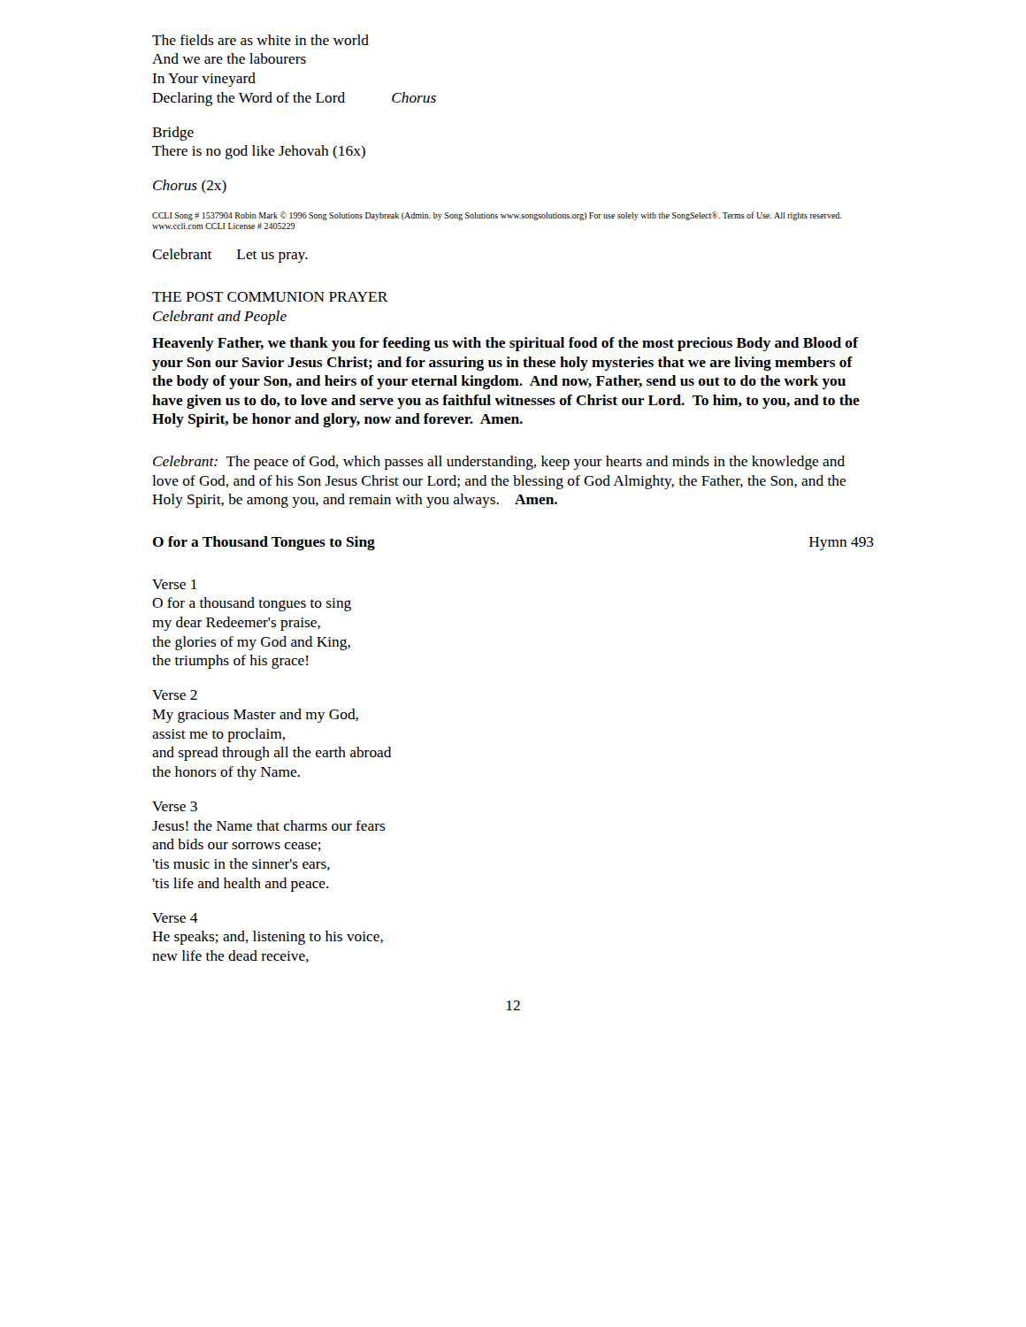The fields are as white in the world
And we are the labourers
In Your vineyard
Declaring the Word of the LordChorus
Bridge
There is no god like Jehovah (16x)
Chorus (2x)
CCLI Song # 1537904 Robin Mark © 1996 Song Solutions Daybreak (Admin. by Song Solutions www.songsolutions.org) For use solely with the SongSelect®. Terms of Use. All rights reserved. www.ccli.com CCLI License # 2405229
Celebrant Let us pray.
THE POST COMMUNION PRAYER
Celebrant and People
Heavenly Father, we thank you for feeding us with the spiritual food of the most precious Body and Blood of your Son our Savior Jesus Christ; and for assuring us in these holy mysteries that we are living members of the body of your Son, and heirs of your eternal kingdom. And now, Father, send us out to do the work you have given us to do, to love and serve you as faithful witnesses of Christ our Lord. To him, to you, and to the Holy Spirit, be honor and glory, now and forever. Amen.
Celebrant: The peace of God, which passes all understanding, keep your hearts and minds in the knowledge and love of God, and of his Son Jesus Christ our Lord; and the blessing of God Almighty, the Father, the Son, and the Holy Spirit, be among you, and remain with you always. Amen.
O for a Thousand Tongues to Sing Hymn 493
Verse 1
O for a thousand tongues to sing
my dear Redeemer's praise,
the glories of my God and King,
the triumphs of his grace!
Verse 2
My gracious Master and my God,
assist me to proclaim,
and spread through all the earth abroad
the honors of thy Name.
Verse 3
Jesus! the Name that charms our fears
and bids our sorrows cease;
'tis music in the sinner's ears,
'tis life and health and peace.
Verse 4
He speaks; and, listening to his voice,
new life the dead receive,
12